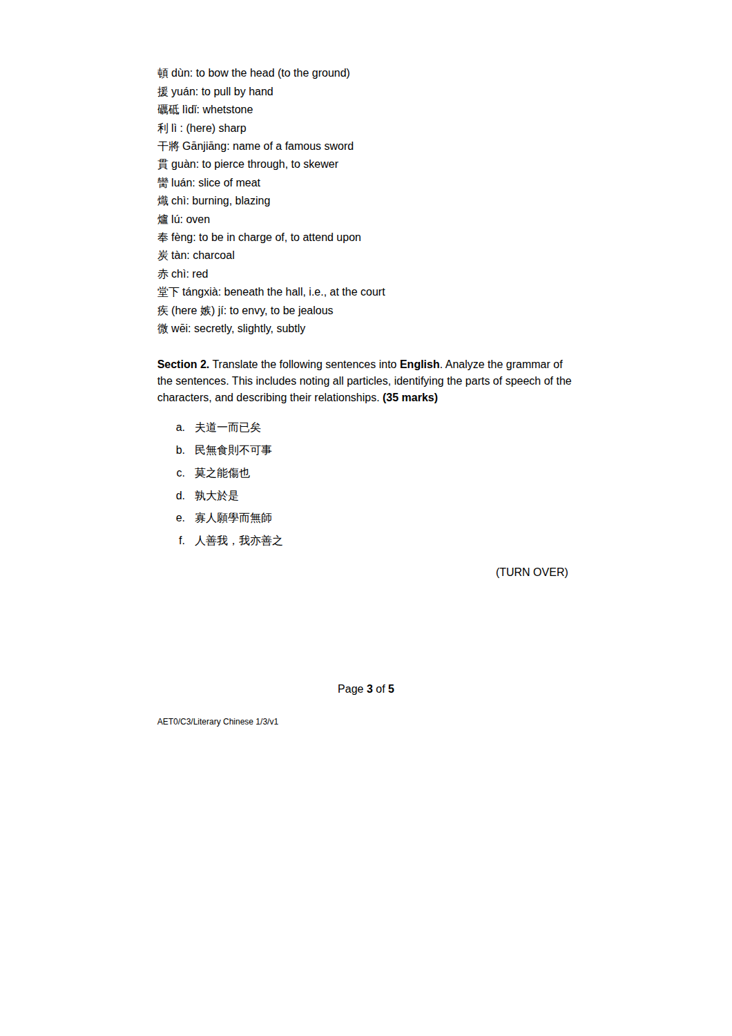頓 dùn: to bow the head (to the ground)
援 yuán: to pull by hand
礪砥 lìdǐ: whetstone
利 lì : (here) sharp
干將 Gānjiāng: name of a famous sword
貫 guàn: to pierce through, to skewer
臠 luán: slice of meat
熾 chì: burning, blazing
爐 lú: oven
奉 fèng: to be in charge of, to attend upon
炭 tàn: charcoal
赤 chì: red
堂下 tángxià: beneath the hall, i.e., at the court
疾 (here 嫉) jí: to envy, to be jealous
微 wēi: secretly, slightly, subtly
Section 2. Translate the following sentences into English. Analyze the grammar of the sentences. This includes noting all particles, identifying the parts of speech of the characters, and describing their relationships. (35 marks)
夫道一而已矣
民無食則不可事
莫之能傷也
孰大於是
寡人願學而無師
人善我，我亦善之
(TURN OVER)
Page 3 of 5
AET0/C3/Literary Chinese 1/3/v1